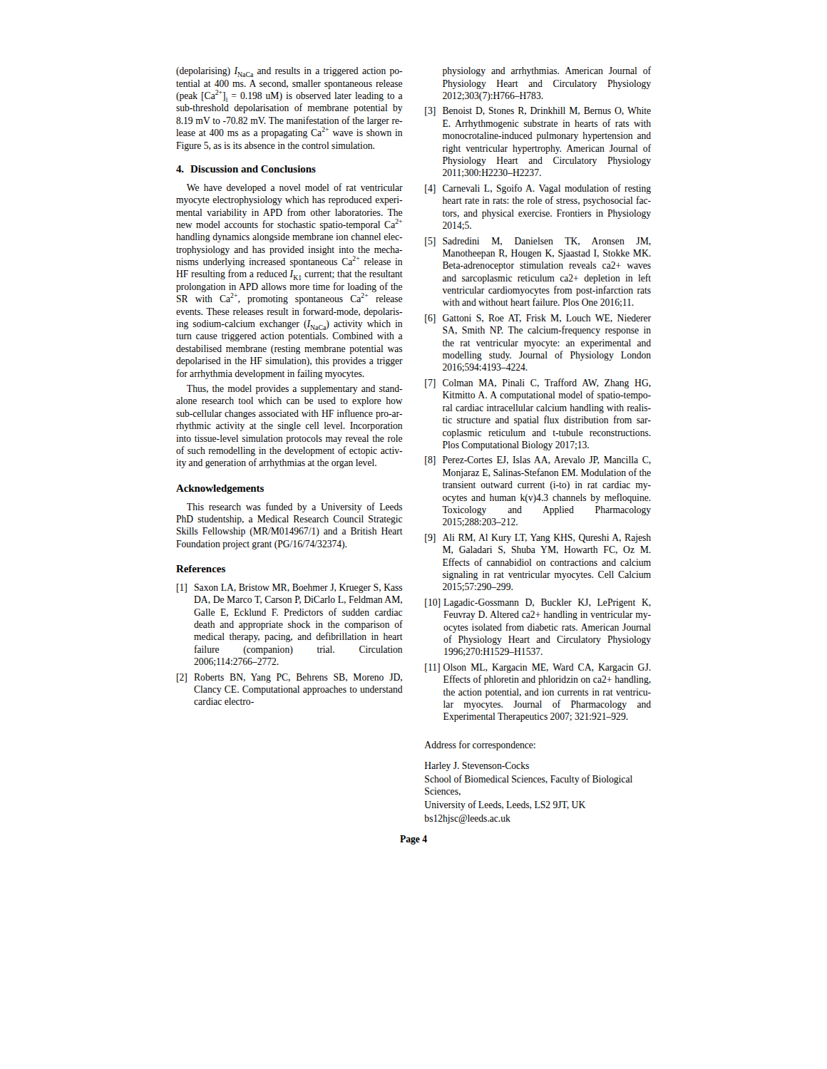(depolarising) INaCa and results in a triggered action potential at 400 ms. A second, smaller spontaneous release (peak [Ca2+]i = 0.198 uM) is observed later leading to a sub-threshold depolarisation of membrane potential by 8.19 mV to -70.82 mV. The manifestation of the larger release at 400 ms as a propagating Ca2+ wave is shown in Figure 5, as is its absence in the control simulation.
4. Discussion and Conclusions
We have developed a novel model of rat ventricular myocyte electrophysiology which has reproduced experimental variability in APD from other laboratories. The new model accounts for stochastic spatio-temporal Ca2+ handling dynamics alongside membrane ion channel electrophysiology and has provided insight into the mechanisms underlying increased spontaneous Ca2+ release in HF resulting from a reduced IK1 current; that the resultant prolongation in APD allows more time for loading of the SR with Ca2+, promoting spontaneous Ca2+ release events. These releases result in forward-mode, depolarising sodium-calcium exchanger (INaCa) activity which in turn cause triggered action potentials. Combined with a destabilised membrane (resting membrane potential was depolarised in the HF simulation), this provides a trigger for arrhythmia development in failing myocytes.
Thus, the model provides a supplementary and stand-alone research tool which can be used to explore how sub-cellular changes associated with HF influence pro-arrhythmic activity at the single cell level. Incorporation into tissue-level simulation protocols may reveal the role of such remodelling in the development of ectopic activity and generation of arrhythmias at the organ level.
Acknowledgements
This research was funded by a University of Leeds PhD studentship, a Medical Research Council Strategic Skills Fellowship (MR/M014967/1) and a British Heart Foundation project grant (PG/16/74/32374).
References
[1] Saxon LA, Bristow MR, Boehmer J, Krueger S, Kass DA, De Marco T, Carson P, DiCarlo L, Feldman AM, Galle E, Ecklund F. Predictors of sudden cardiac death and appropriate shock in the comparison of medical therapy, pacing, and defibrillation in heart failure (companion) trial. Circulation 2006;114:2766–2772.
[2] Roberts BN, Yang PC, Behrens SB, Moreno JD, Clancy CE. Computational approaches to understand cardiac electro-
physiology and arrhythmias. American Journal of Physiology Heart and Circulatory Physiology 2012;303(7):H766–H783.
[3] Benoist D, Stones R, Drinkhill M, Bernus O, White E. Arrhythmogenic substrate in hearts of rats with monocrotaline-induced pulmonary hypertension and right ventricular hypertrophy. American Journal of Physiology Heart and Circulatory Physiology 2011;300:H2230–H2237.
[4] Carnevali L, Sgoifo A. Vagal modulation of resting heart rate in rats: the role of stress, psychosocial factors, and physical exercise. Frontiers in Physiology 2014;5.
[5] Sadredini M, Danielsen TK, Aronsen JM, Manotheepan R, Hougen K, Sjaastad I, Stokke MK. Beta-adrenoceptor stimulation reveals ca2+ waves and sarcoplasmic reticulum ca2+ depletion in left ventricular cardiomyocytes from post-infarction rats with and without heart failure. Plos One 2016;11.
[6] Gattoni S, Roe AT, Frisk M, Louch WE, Niederer SA, Smith NP. The calcium-frequency response in the rat ventricular myocyte: an experimental and modelling study. Journal of Physiology London 2016;594:4193–4224.
[7] Colman MA, Pinali C, Trafford AW, Zhang HG, Kitmitto A. A computational model of spatio-temporal cardiac intracellular calcium handling with realistic structure and spatial flux distribution from sarcoplasmic reticulum and t-tubule reconstructions. Plos Computational Biology 2017;13.
[8] Perez-Cortes EJ, Islas AA, Arevalo JP, Mancilla C, Monjaraz E, Salinas-Stefanon EM. Modulation of the transient outward current (i-to) in rat cardiac myocytes and human k(v)4.3 channels by mefloquine. Toxicology and Applied Pharmacology 2015;288:203–212.
[9] Ali RM, Al Kury LT, Yang KHS, Qureshi A, Rajesh M, Galadari S, Shuba YM, Howarth FC, Oz M. Effects of cannabidiol on contractions and calcium signaling in rat ventricular myocytes. Cell Calcium 2015;57:290–299.
[10] Lagadic-Gossmann D, Buckler KJ, LePrigent K, Feuvray D. Altered ca2+ handling in ventricular myocytes isolated from diabetic rats. American Journal of Physiology Heart and Circulatory Physiology 1996;270:H1529–H1537.
[11] Olson ML, Kargacin ME, Ward CA, Kargacin GJ. Effects of phloretin and phloridzin on ca2+ handling, the action potential, and ion currents in rat ventricular myocytes. Journal of Pharmacology and Experimental Therapeutics 2007; 321:921–929.
Address for correspondence:
Harley J. Stevenson-Cocks
School of Biomedical Sciences, Faculty of Biological Sciences,
University of Leeds, Leeds, LS2 9JT, UK
bs12hjsc@leeds.ac.uk
Page 4